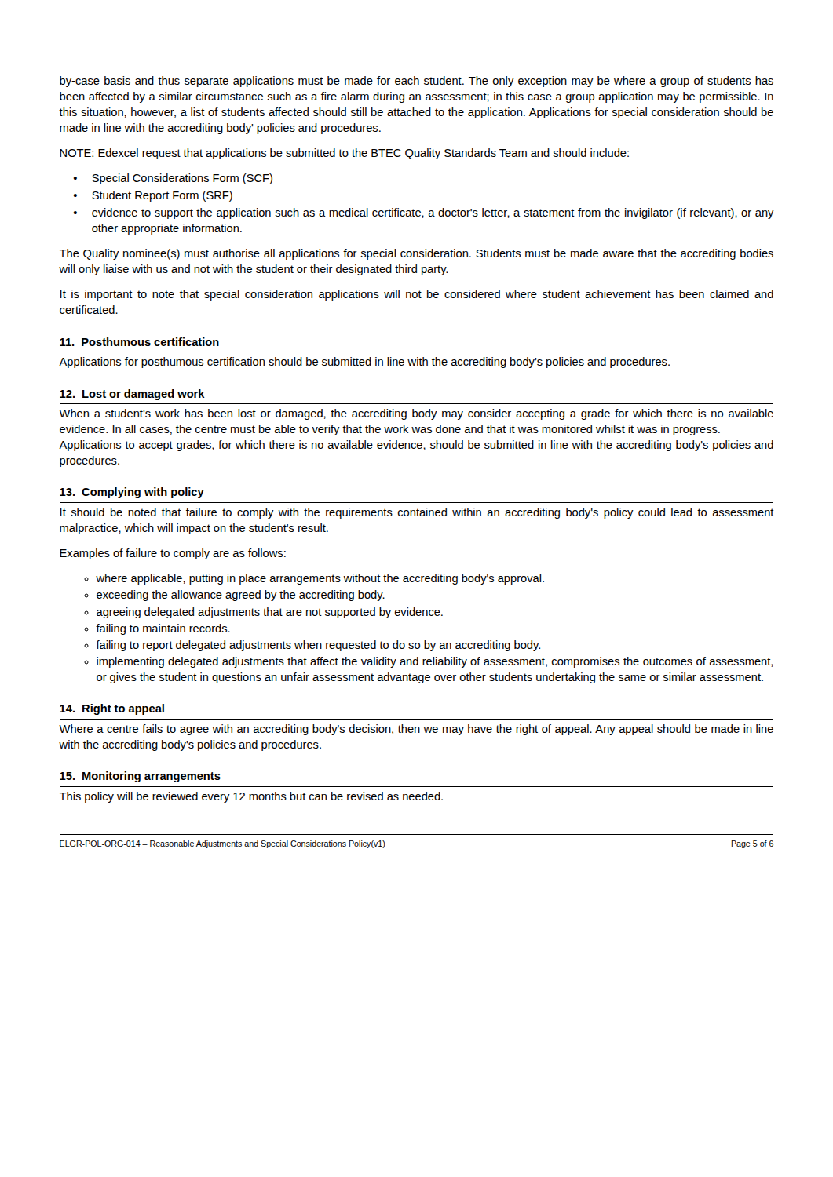by-case basis and thus separate applications must be made for each student. The only exception may be where a group of students has been affected by a similar circumstance such as a fire alarm during an assessment; in this case a group application may be permissible. In this situation, however, a list of students affected should still be attached to the application. Applications for special consideration should be made in line with the accrediting body' policies and procedures.
NOTE: Edexcel request that applications be submitted to the BTEC Quality Standards Team and should include:
Special Considerations Form (SCF)
Student Report Form (SRF)
evidence to support the application such as a medical certificate, a doctor's letter, a statement from the invigilator (if relevant), or any other appropriate information.
The Quality nominee(s) must authorise all applications for special consideration. Students must be made aware that the accrediting bodies will only liaise with us and not with the student or their designated third party.
It is important to note that special consideration applications will not be considered where student achievement has been claimed and certificated.
11. Posthumous certification
Applications for posthumous certification should be submitted in line with the accrediting body's policies and procedures.
12. Lost or damaged work
When a student's work has been lost or damaged, the accrediting body may consider accepting a grade for which there is no available evidence. In all cases, the centre must be able to verify that the work was done and that it was monitored whilst it was in progress.
Applications to accept grades, for which there is no available evidence, should be submitted in line with the accrediting body's policies and procedures.
13. Complying with policy
It should be noted that failure to comply with the requirements contained within an accrediting body's policy could lead to assessment malpractice, which will impact on the student's result.
Examples of failure to comply are as follows:
where applicable, putting in place arrangements without the accrediting body's approval.
exceeding the allowance agreed by the accrediting body.
agreeing delegated adjustments that are not supported by evidence.
failing to maintain records.
failing to report delegated adjustments when requested to do so by an accrediting body.
implementing delegated adjustments that affect the validity and reliability of assessment, compromises the outcomes of assessment, or gives the student in questions an unfair assessment advantage over other students undertaking the same or similar assessment.
14. Right to appeal
Where a centre fails to agree with an accrediting body's decision, then we may have the right of appeal. Any appeal should be made in line with the accrediting body's policies and procedures.
15. Monitoring arrangements
This policy will be reviewed every 12 months but can be revised as needed.
ELGR-POL-ORG-014 – Reasonable Adjustments and Special Considerations Policy(v1) Page 5 of 6